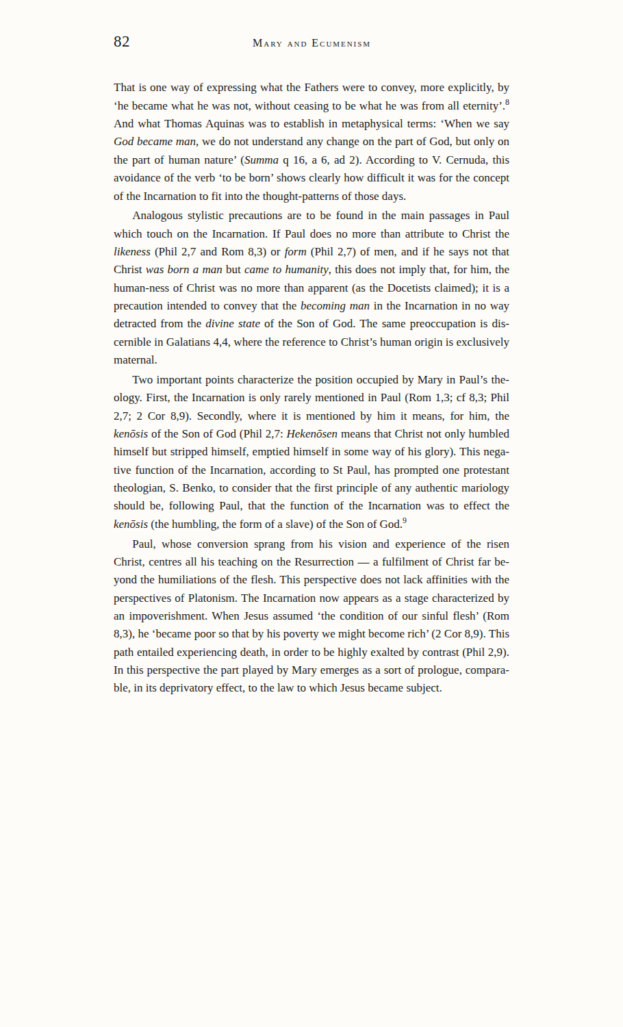82 Mary and Ecumenism
That is one way of expressing what the Fathers were to convey, more explicitly, by ‘he became what he was not, without ceasing to be what he was from all eternity’.8 And what Thomas Aquinas was to establish in metaphysical terms: ‘When we say God became man, we do not understand any change on the part of God, but only on the part of human nature’ (Summa q 16, a 6, ad 2). According to V. Cernuda, this avoidance of the verb ‘to be born’ shows clearly how difficult it was for the concept of the Incarnation to fit into the thought-patterns of those days.
Analogous stylistic precautions are to be found in the main passages in Paul which touch on the Incarnation. If Paul does no more than attribute to Christ the likeness (Phil 2,7 and Rom 8,3) or form (Phil 2,7) of men, and if he says not that Christ was born a man but came to humanity, this does not imply that, for him, the human-ness of Christ was no more than apparent (as the Docetists claimed); it is a precaution intended to convey that the becoming man in the Incarnation in no way detracted from the divine state of the Son of God. The same preoccupation is discernible in Galatians 4,4, where the reference to Christ’s human origin is exclusively maternal.
Two important points characterize the position occupied by Mary in Paul’s theology. First, the Incarnation is only rarely mentioned in Paul (Rom 1,3; cf 8,3; Phil 2,7; 2 Cor 8,9). Secondly, where it is mentioned by him it means, for him, the kenōsis of the Son of God (Phil 2,7: Hekenōsen means that Christ not only humbled himself but stripped himself, emptied himself in some way of his glory). This negative function of the Incarnation, according to St Paul, has prompted one protestant theologian, S. Benko, to consider that the first principle of any authentic mariology should be, following Paul, that the function of the Incarnation was to effect the kenōsis (the humbling, the form of a slave) of the Son of God.9
Paul, whose conversion sprang from his vision and experience of the risen Christ, centres all his teaching on the Resurrection — a fulfilment of Christ far beyond the humiliations of the flesh. This perspective does not lack affinities with the perspectives of Platonism. The Incarnation now appears as a stage characterized by an impoverishment. When Jesus assumed ‘the condition of our sinful flesh’ (Rom 8,3), he ‘became poor so that by his poverty we might become rich’ (2 Cor 8,9). This path entailed experiencing death, in order to be highly exalted by contrast (Phil 2,9). In this perspective the part played by Mary emerges as a sort of prologue, comparable, in its deprivatory effect, to the law to which Jesus became subject.